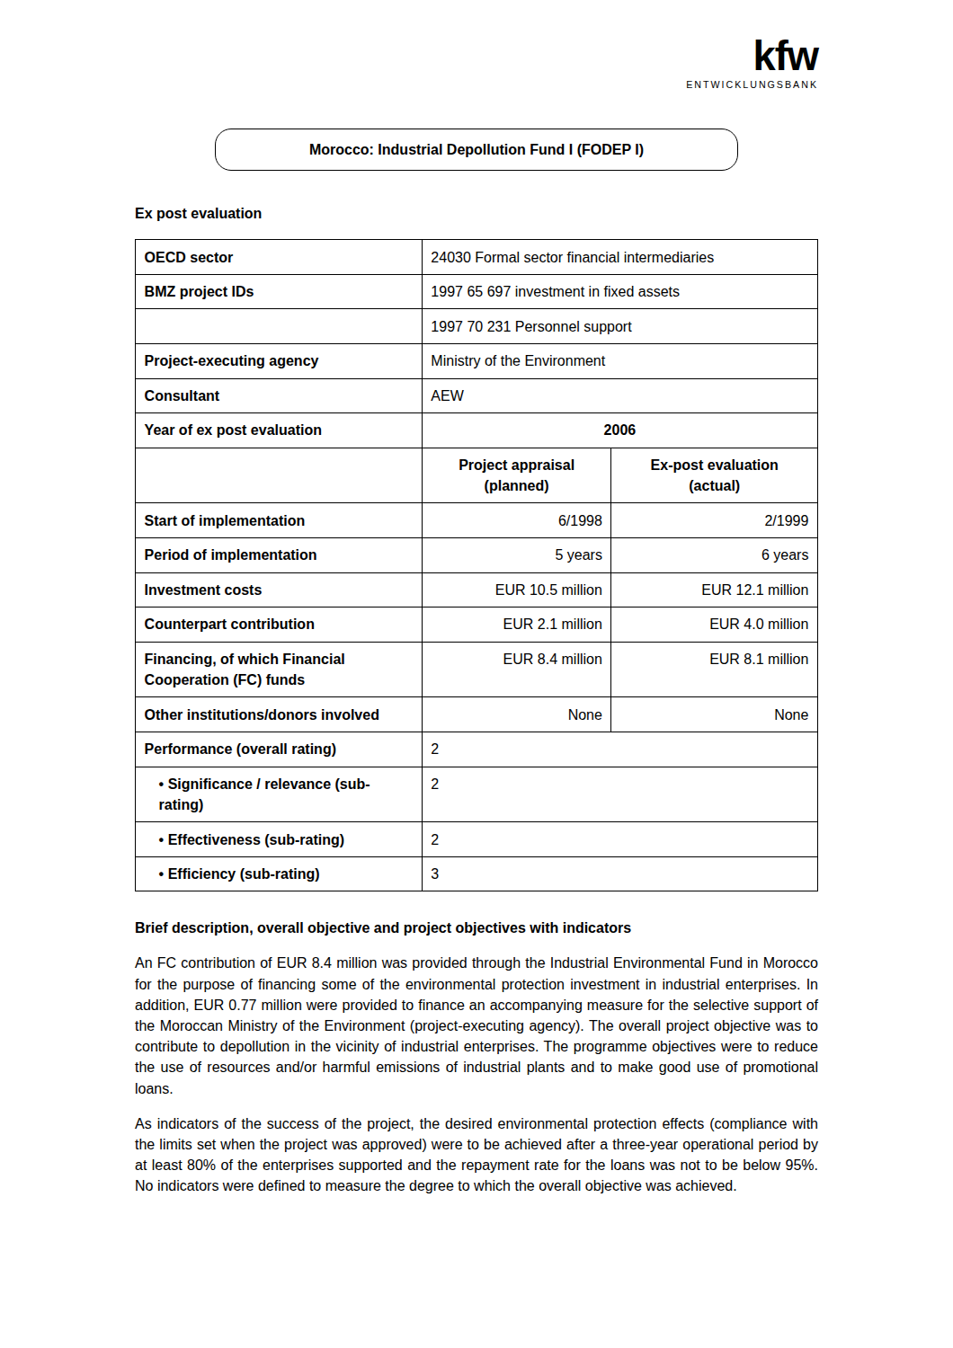kfw
ENTWICKLUNGSBANK
Morocco: Industrial Depollution Fund I (FODEP I)
Ex post evaluation
| OECD sector | 24030 Formal sector financial intermediaries |
| BMZ project IDs | 1997 65 697 investment in fixed assets |
| | 1997 70 231 Personnel support |
| Project-executing agency | Ministry of the Environment |
| Consultant | AEW |
| Year of ex post evaluation | 2006 |
| | Project appraisal (planned) | Ex-post evaluation (actual) |
| Start of implementation | 6/1998 | 2/1999 |
| Period of implementation | 5 years | 6 years |
| Investment costs | EUR 10.5 million | EUR 12.1 million |
| Counterpart contribution | EUR 2.1 million | EUR 4.0 million |
| Financing, of which Financial Cooperation (FC) funds | EUR 8.4 million | EUR 8.1 million |
| Other institutions/donors involved | None | None |
| Performance (overall rating) | 2 |
| • Significance / relevance (sub-rating) | 2 |
| • Effectiveness (sub-rating) | 2 |
| • Efficiency (sub-rating) | 3 |
Brief description, overall objective and project objectives with indicators
An FC contribution of EUR 8.4 million was provided through the Industrial Environmental Fund in Morocco for the purpose of financing some of the environmental protection investment in industrial enterprises. In addition, EUR 0.77 million were provided to finance an accompanying measure for the selective support of the Moroccan Ministry of the Environment (project-executing agency). The overall project objective was to contribute to depollution in the vicinity of industrial enterprises. The programme objectives were to reduce the use of resources and/or harmful emissions of industrial plants and to make good use of promotional loans.
As indicators of the success of the project, the desired environmental protection effects (compliance with the limits set when the project was approved) were to be achieved after a three-year operational period by at least 80% of the enterprises supported and the repayment rate for the loans was not to be below 95%. No indicators were defined to measure the degree to which the overall objective was achieved.